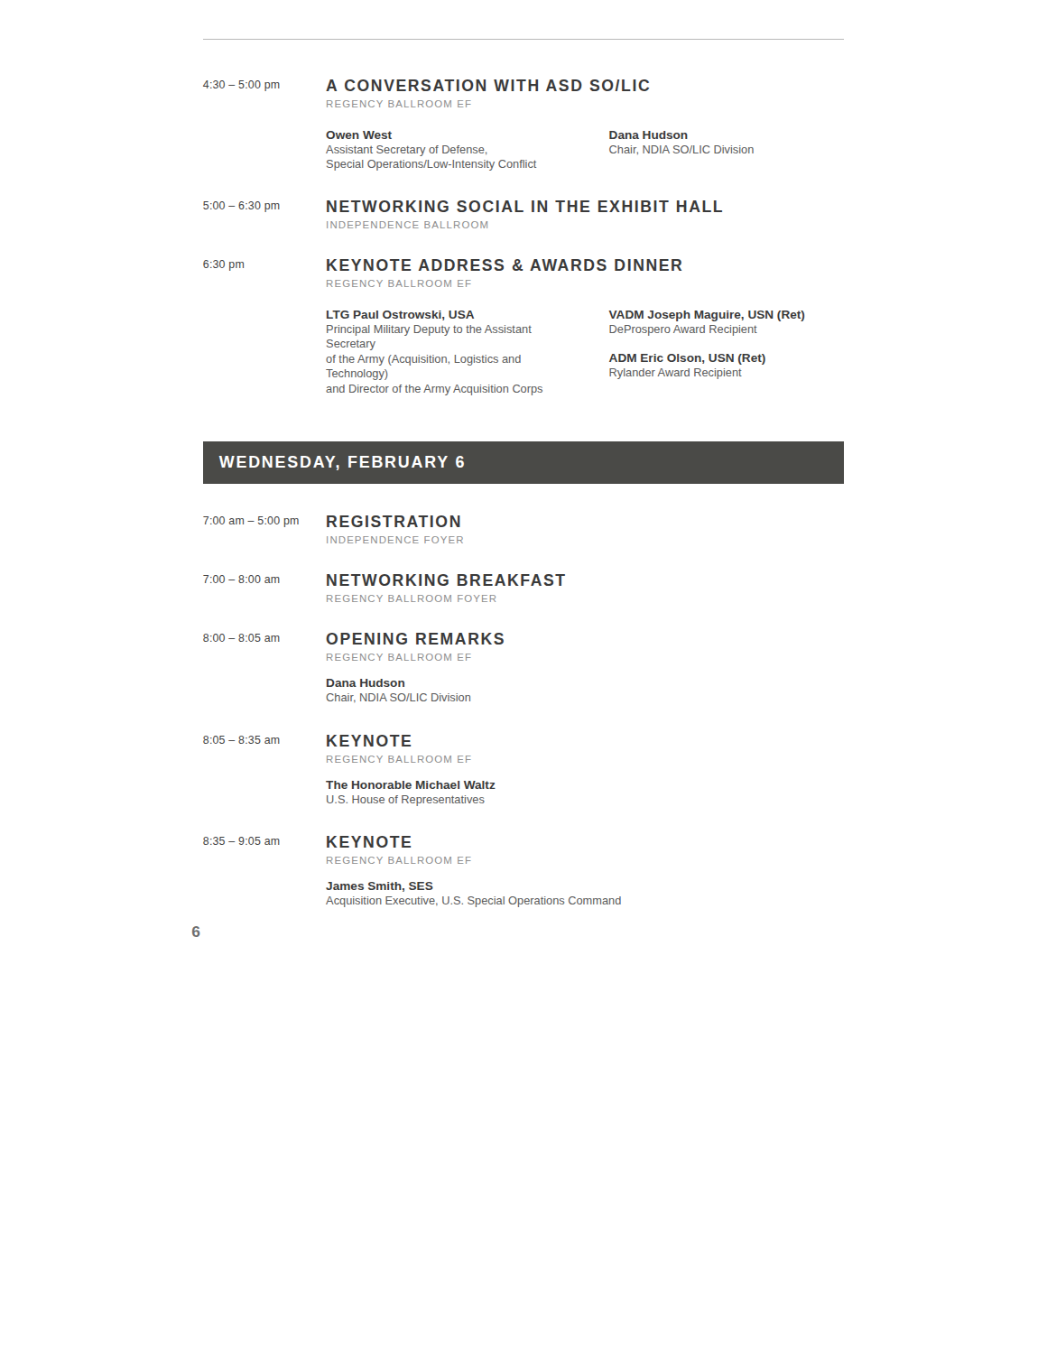4:30 – 5:00 pm
A Conversation with ASD SO/LIC
Regency Ballroom EF
Owen West
Assistant Secretary of Defense,
Special Operations/Low-Intensity Conflict
Dana Hudson
Chair, NDIA SO/LIC Division
5:00 – 6:30 pm
Networking Social in the Exhibit Hall
Independence Ballroom
6:30 pm
Keynote Address & Awards Dinner
Regency Ballroom EF
LTG Paul Ostrowski, USA
Principal Military Deputy to the Assistant Secretary
of the Army (Acquisition, Logistics and Technology)
and Director of the Army Acquisition Corps
VADM Joseph Maguire, USN (Ret)
DeProspero Award Recipient
ADM Eric Olson, USN (Ret)
Rylander Award Recipient
Wednesday, February 6
7:00 am – 5:00 pm
Registration
Independence Foyer
7:00 – 8:00 am
Networking Breakfast
Regency Ballroom Foyer
8:00 – 8:05 am
Opening Remarks
Regency Ballroom EF
Dana Hudson
Chair, NDIA SO/LIC Division
8:05 – 8:35 am
Keynote
Regency Ballroom EF
The Honorable Michael Waltz
U.S. House of Representatives
8:35 – 9:05 am
Keynote
Regency Ballroom EF
James Smith, SES
Acquisition Executive, U.S. Special Operations Command
6